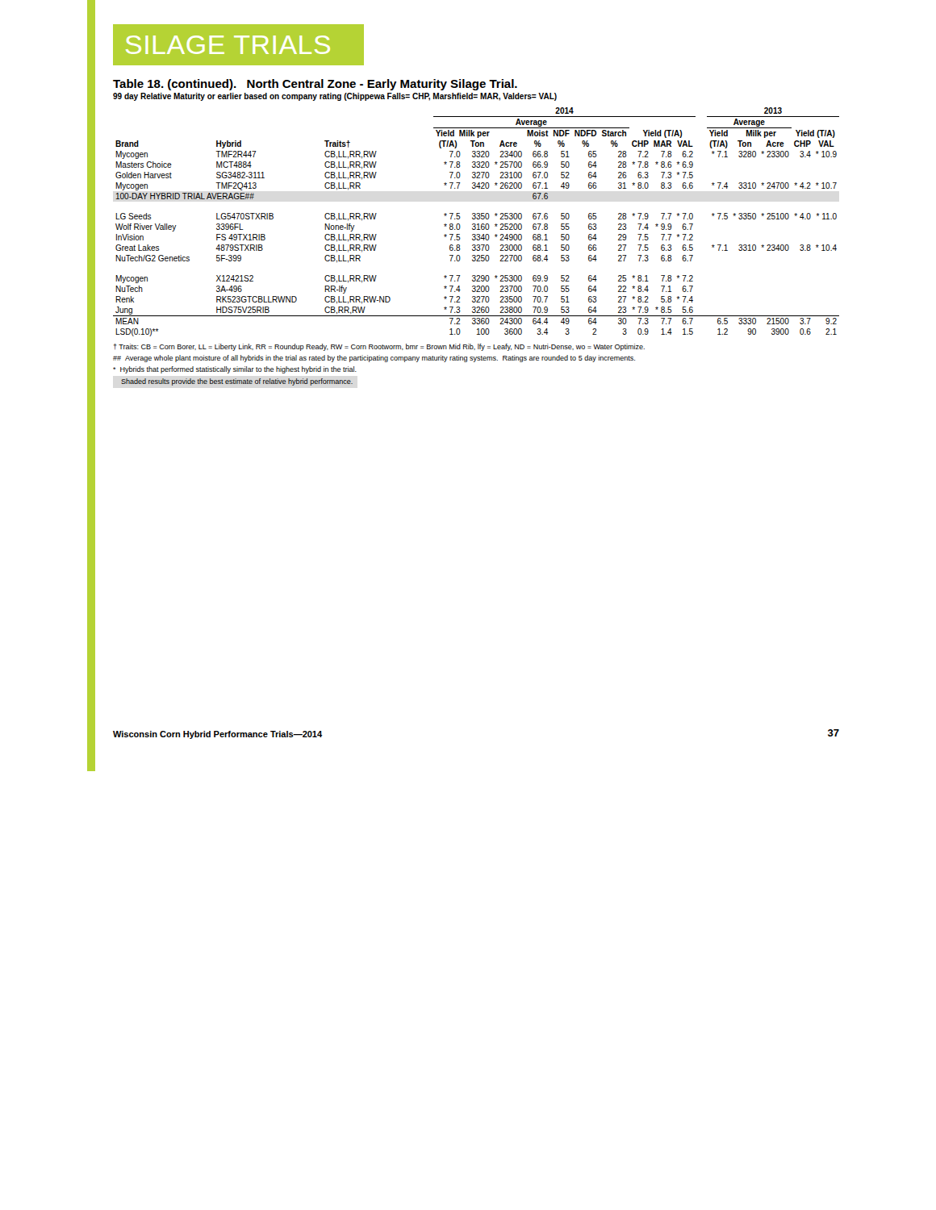SILAGE TRIALS
Table 18. (continued). North Central Zone - Early Maturity Silage Trial.
99 day Relative Maturity or earlier based on company rating (Chippewa Falls= CHP, Marshfield= MAR, Valders= VAL)
| | | 2014 | | 2013 |
| --- | --- | --- | --- | --- |
| | | Average | | | Average | |
| | | Yield Milk per | | Moist | NDF | NDFD | Starch | Yield (T/A) | | Yield | Milk per | Yield (T/A) |
| Brand | Hybrid | Traits† | | (T/A) | Ton | Acre | % | % | % | % | CHP | MAR | VAL | | (T/A) | Ton | Acre | CHP | VAL |
| Mycogen | TMF2R447 | CB,LL,RR,RW | | 7.0 | 3320 | 23400 | 66.8 | 51 | 65 | 28 | 7.2 | 7.8 | 6.2 | | * 7.1 | 3280 | * 23300 | 3.4 | * 10.9 |
| Masters Choice | MCT4884 | CB,LL,RR,RW | | * 7.8 | 3320 | * 25700 | 66.9 | 50 | 64 | 28 | * 7.8 | * 8.6 | * 6.9 | | | | | | |
| Golden Harvest | SG3482-3111 | CB,LL,RR,RW | | 7.0 | 3270 | 23100 | 67.0 | 52 | 64 | 26 | 6.3 | 7.3 | * 7.5 | | | | | | |
| Mycogen | TMF2Q413 | CB,LL,RR | | * 7.7 | 3420 | * 26200 | 67.1 | 49 | 66 | 31 | * 8.0 | 8.3 | 6.6 | | * 7.4 | 3310 | * 24700 | * 4.2 | * 10.7 |
| 100-DAY HYBRID TRIAL AVERAGE## | | | | | 67.6 | | | | | | | | | | | | |
| LG Seeds | LG5470STXRIB | CB,LL,RR,RW | | * 7.5 | 3350 | * 25300 | 67.6 | 50 | 65 | 28 | * 7.9 | 7.7 | * 7.0 | | * 7.5 | * 3350 | * 25100 | * 4.0 | * 11.0 |
| Wolf River Valley | 3396FL | None-lfy | | * 8.0 | 3160 | * 25200 | 67.8 | 55 | 63 | 23 | 7.4 | * 9.9 | 6.7 | | | | | | |
| InVision | FS 49TX1RIB | CB,LL,RR,RW | | * 7.5 | 3340 | * 24900 | 68.1 | 50 | 64 | 29 | 7.5 | 7.7 | * 7.2 | | | | | | |
| Great Lakes | 4879STXRIB | CB,LL,RR,RW | | 6.8 | 3370 | 23000 | 68.1 | 50 | 66 | 27 | 7.5 | 6.3 | 6.5 | | * 7.1 | 3310 | * 23400 | 3.8 | * 10.4 |
| NuTech/G2 Genetics | 5F-399 | CB,LL,RR | | 7.0 | 3250 | 22700 | 68.4 | 53 | 64 | 27 | 7.3 | 6.8 | 6.7 | | | | | | |
| Mycogen | X12421S2 | CB,LL,RR,RW | | * 7.7 | 3290 | * 25300 | 69.9 | 52 | 64 | 25 | * 8.1 | 7.8 | * 7.2 | | | | | | |
| NuTech | 3A-496 | RR-lfy | | * 7.4 | 3200 | 23700 | 70.0 | 55 | 64 | 22 | * 8.4 | 7.1 | 6.7 | | | | | | |
| Renk | RK523GTCBLLRWND | CB,LL,RR,RW-ND | | * 7.2 | 3270 | 23500 | 70.7 | 51 | 63 | 27 | * 8.2 | 5.8 | * 7.4 | | | | | | |
| Jung | HDS75V25RIB | CB,RR,RW | | * 7.3 | 3260 | 23800 | 70.9 | 53 | 64 | 23 | * 7.9 | * 8.5 | 5.6 | | | | | | |
| MEAN | | | | 7.2 | 3360 | 24300 | 64.4 | 49 | 64 | 30 | 7.3 | 7.7 | 6.7 | | 6.5 | 3330 | 21500 | 3.7 | 9.2 |
| LSD(0.10)** | | | | 1.0 | 100 | 3600 | 3.4 | 3 | 2 | 3 | 0.9 | 1.4 | 1.5 | | 1.2 | 90 | 3900 | 0.6 | 2.1 |
† Traits: CB = Corn Borer, LL = Liberty Link, RR = Roundup Ready, RW = Corn Rootworm, bmr = Brown Mid Rib, lfy = Leafy, ND = Nutri-Dense, wo = Water Optimize.
## Average whole plant moisture of all hybrids in the trial as rated by the participating company maturity rating systems. Ratings are rounded to 5 day increments.
* Hybrids that performed statistically similar to the highest hybrid in the trial.
Shaded results provide the best estimate of relative hybrid performance.
Wisconsin Corn Hybrid Performance Trials—2014
37